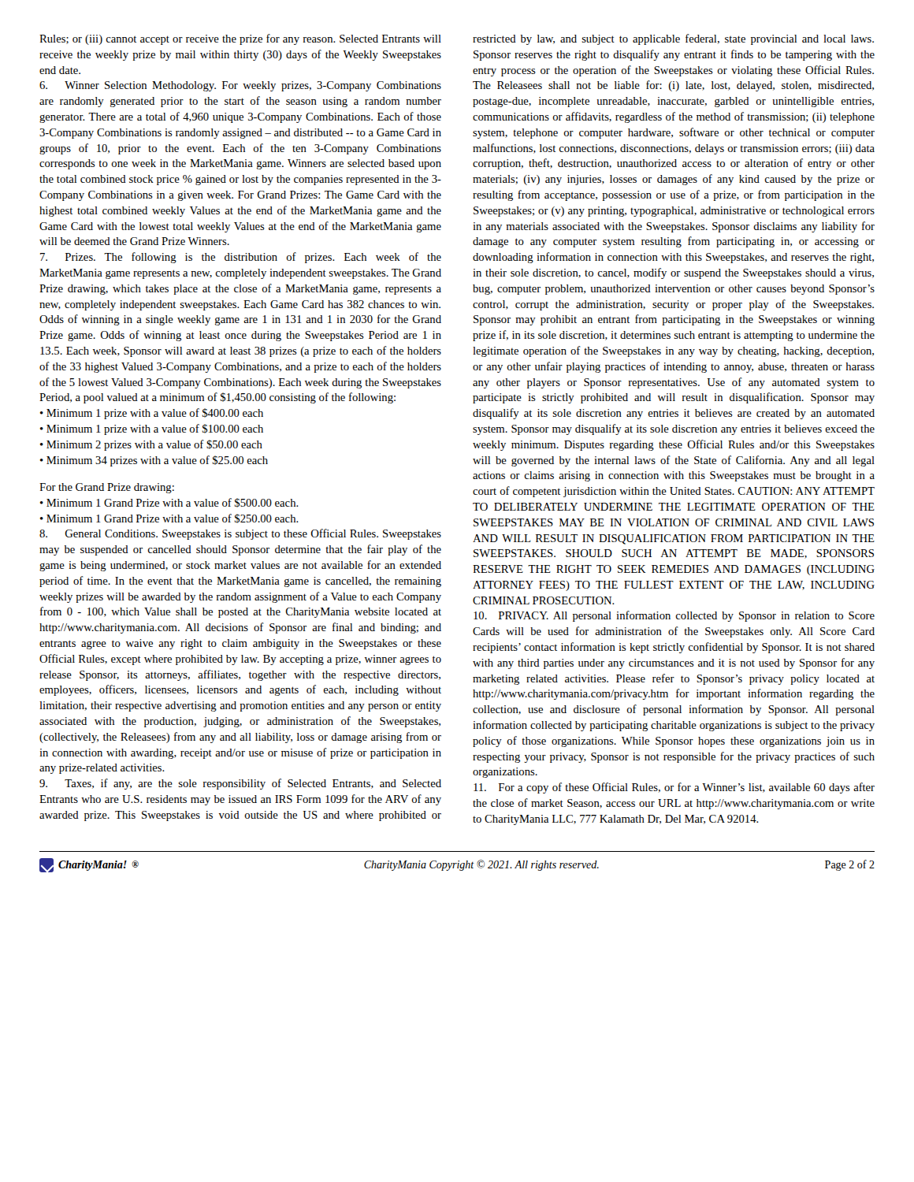Rules; or (iii) cannot accept or receive the prize for any reason. Selected Entrants will receive the weekly prize by mail within thirty (30) days of the Weekly Sweepstakes end date.
6. Winner Selection Methodology. For weekly prizes, 3-Company Combinations are randomly generated prior to the start of the season using a random number generator. There are a total of 4,960 unique 3-Company Combinations. Each of those 3-Company Combinations is randomly assigned – and distributed -- to a Game Card in groups of 10, prior to the event. Each of the ten 3-Company Combinations corresponds to one week in the MarketMania game. Winners are selected based upon the total combined stock price % gained or lost by the companies represented in the 3-Company Combinations in a given week. For Grand Prizes: The Game Card with the highest total combined weekly Values at the end of the MarketMania game and the Game Card with the lowest total weekly Values at the end of the MarketMania game will be deemed the Grand Prize Winners.
7. Prizes. The following is the distribution of prizes. Each week of the MarketMania game represents a new, completely independent sweepstakes. The Grand Prize drawing, which takes place at the close of a MarketMania game, represents a new, completely independent sweepstakes. Each Game Card has 382 chances to win. Odds of winning in a single weekly game are 1 in 131 and 1 in 2030 for the Grand Prize game. Odds of winning at least once during the Sweepstakes Period are 1 in 13.5. Each week, Sponsor will award at least 38 prizes (a prize to each of the holders of the 33 highest Valued 3-Company Combinations, and a prize to each of the holders of the 5 lowest Valued 3-Company Combinations). Each week during the Sweepstakes Period, a pool valued at a minimum of $1,450.00 consisting of the following:
• Minimum 1 prize with a value of $400.00 each
• Minimum 1 prize with a value of $100.00 each
• Minimum 2 prizes with a value of $50.00 each
• Minimum 34 prizes with a value of $25.00 each
For the Grand Prize drawing:
• Minimum 1 Grand Prize with a value of $500.00 each.
• Minimum 1 Grand Prize with a value of $250.00 each.
8. General Conditions. Sweepstakes is subject to these Official Rules. Sweepstakes may be suspended or cancelled should Sponsor determine that the fair play of the game is being undermined, or stock market values are not available for an extended period of time. In the event that the MarketMania game is cancelled, the remaining weekly prizes will be awarded by the random assignment of a Value to each Company from 0 - 100, which Value shall be posted at the CharityMania website located at http://www.charitymania.com. All decisions of Sponsor are final and binding; and entrants agree to waive any right to claim ambiguity in the Sweepstakes or these Official Rules, except where prohibited by law. By accepting a prize, winner agrees to release Sponsor, its attorneys, affiliates, together with the respective directors, employees, officers, licensees, licensors and agents of each, including without limitation, their respective advertising and promotion entities and any person or entity associated with the production, judging, or administration of the Sweepstakes, (collectively, the Releasees) from any and all liability, loss or damage arising from or in connection with awarding, receipt and/or use or misuse of prize or participation in any prize-related activities.
9. Taxes, if any, are the sole responsibility of Selected Entrants, and Selected Entrants who are U.S. residents may be issued an IRS Form 1099 for the ARV of any awarded prize. This Sweepstakes is void outside the US and where prohibited or restricted by law, and subject to applicable federal, state provincial and local laws. Sponsor reserves the right to disqualify any entrant it finds to be tampering with the entry process or the operation of the Sweepstakes or violating these Official Rules. The Releasees shall not be liable for: (i) late, lost, delayed, stolen, misdirected, postage-due, incomplete unreadable, inaccurate, garbled or unintelligible entries, communications or affidavits, regardless of the method of transmission; (ii) telephone system, telephone or computer hardware, software or other technical or computer malfunctions, lost connections, disconnections, delays or transmission errors; (iii) data corruption, theft, destruction, unauthorized access to or alteration of entry or other materials; (iv) any injuries, losses or damages of any kind caused by the prize or resulting from acceptance, possession or use of a prize, or from participation in the Sweepstakes; or (v) any printing, typographical, administrative or technological errors in any materials associated with the Sweepstakes. Sponsor disclaims any liability for damage to any computer system resulting from participating in, or accessing or downloading information in connection with this Sweepstakes, and reserves the right, in their sole discretion, to cancel, modify or suspend the Sweepstakes should a virus, bug, computer problem, unauthorized intervention or other causes beyond Sponsor’s control, corrupt the administration, security or proper play of the Sweepstakes. Sponsor may prohibit an entrant from participating in the Sweepstakes or winning prize if, in its sole discretion, it determines such entrant is attempting to undermine the legitimate operation of the Sweepstakes in any way by cheating, hacking, deception, or any other unfair playing practices of intending to annoy, abuse, threaten or harass any other players or Sponsor representatives. Use of any automated system to participate is strictly prohibited and will result in disqualification. Sponsor may disqualify at its sole discretion any entries it believes are created by an automated system. Sponsor may disqualify at its sole discretion any entries it believes exceed the weekly minimum. Disputes regarding these Official Rules and/or this Sweepstakes will be governed by the internal laws of the State of California. Any and all legal actions or claims arising in connection with this Sweepstakes must be brought in a court of competent jurisdiction within the United States. CAUTION: ANY ATTEMPT TO DELIBERATELY UNDERMINE THE LEGITIMATE OPERATION OF THE SWEEPSTAKES MAY BE IN VIOLATION OF CRIMINAL AND CIVIL LAWS AND WILL RESULT IN DISQUALIFICATION FROM PARTICIPATION IN THE SWEEPSTAKES. SHOULD SUCH AN ATTEMPT BE MADE, SPONSORS RESERVE THE RIGHT TO SEEK REMEDIES AND DAMAGES (INCLUDING ATTORNEY FEES) TO THE FULLEST EXTENT OF THE LAW, INCLUDING CRIMINAL PROSECUTION.
10. PRIVACY. All personal information collected by Sponsor in relation to Score Cards will be used for administration of the Sweepstakes only. All Score Card recipients’ contact information is kept strictly confidential by Sponsor. It is not shared with any third parties under any circumstances and it is not used by Sponsor for any marketing related activities. Please refer to Sponsor’s privacy policy located at http://www.charitymania.com/privacy.htm for important information regarding the collection, use and disclosure of personal information by Sponsor. All personal information collected by participating charitable organizations is subject to the privacy policy of those organizations. While Sponsor hopes these organizations join us in respecting your privacy, Sponsor is not responsible for the privacy practices of such organizations.
11. For a copy of these Official Rules, or for a Winner’s list, available 60 days after the close of market Season, access our URL at http://www.charitymania.com or write to CharityMania LLC, 777 Kalamath Dr, Del Mar, CA 92014.
CharityMania!®
CharityMania Copyright © 2021. All rights reserved.
Page 2 of 2